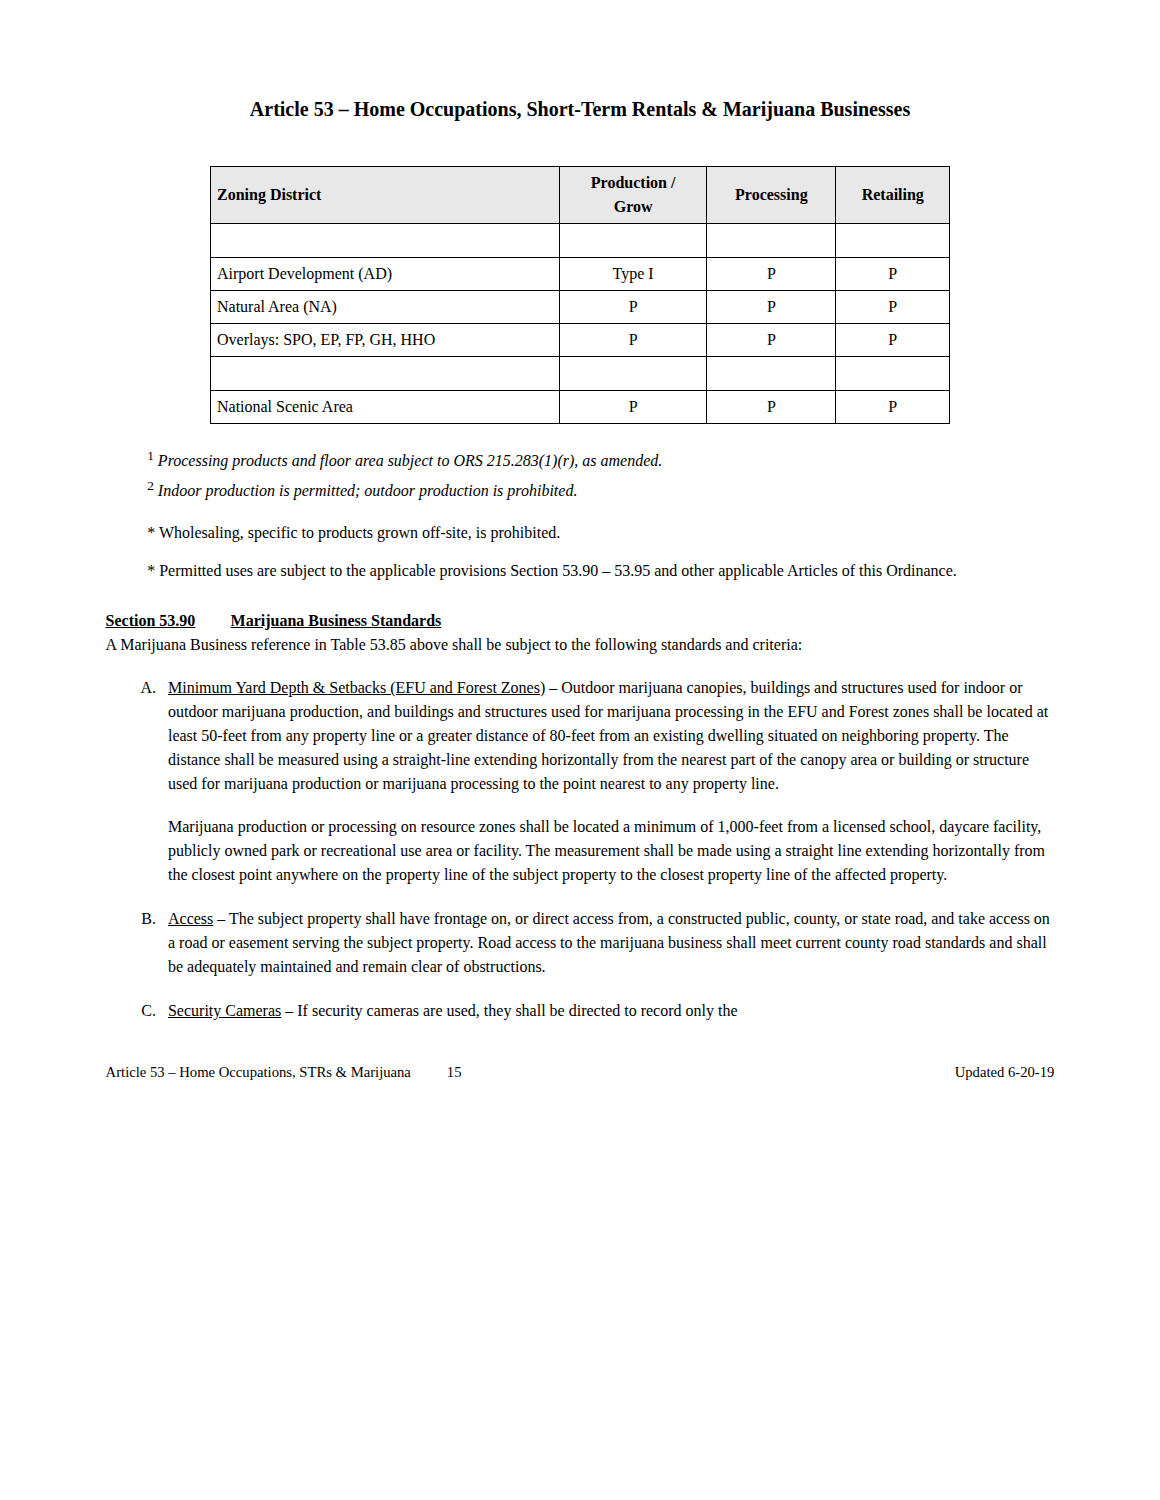Article 53 – Home Occupations, Short-Term Rentals & Marijuana Businesses
| Zoning District | Production / Grow | Processing | Retailing |
| --- | --- | --- | --- |
| Airport Development (AD) | Type I | P | P |
| Natural Area (NA) | P | P | P |
| Overlays: SPO, EP, FP, GH, HHO | P | P | P |
| National Scenic Area | P | P | P |
1 Processing products and floor area subject to ORS 215.283(1)(r), as amended.
2 Indoor production is permitted; outdoor production is prohibited.
* Wholesaling, specific to products grown off-site, is prohibited.
* Permitted uses are subject to the applicable provisions Section 53.90 – 53.95 and other applicable Articles of this Ordinance.
Section 53.90 Marijuana Business Standards
A Marijuana Business reference in Table 53.85 above shall be subject to the following standards and criteria:
Minimum Yard Depth & Setbacks (EFU and Forest Zones) – Outdoor marijuana canopies, buildings and structures used for indoor or outdoor marijuana production, and buildings and structures used for marijuana processing in the EFU and Forest zones shall be located at least 50-feet from any property line or a greater distance of 80-feet from an existing dwelling situated on neighboring property. The distance shall be measured using a straight-line extending horizontally from the nearest part of the canopy area or building or structure used for marijuana production or marijuana processing to the point nearest to any property line.
Marijuana production or processing on resource zones shall be located a minimum of 1,000-feet from a licensed school, daycare facility, publicly owned park or recreational use area or facility. The measurement shall be made using a straight line extending horizontally from the closest point anywhere on the property line of the subject property to the closest property line of the affected property.
Access – The subject property shall have frontage on, or direct access from, a constructed public, county, or state road, and take access on a road or easement serving the subject property. Road access to the marijuana business shall meet current county road standards and shall be adequately maintained and remain clear of obstructions.
Security Cameras – If security cameras are used, they shall be directed to record only the
Article 53 – Home Occupations, STRs & Marijuana 15 Updated 6-20-19